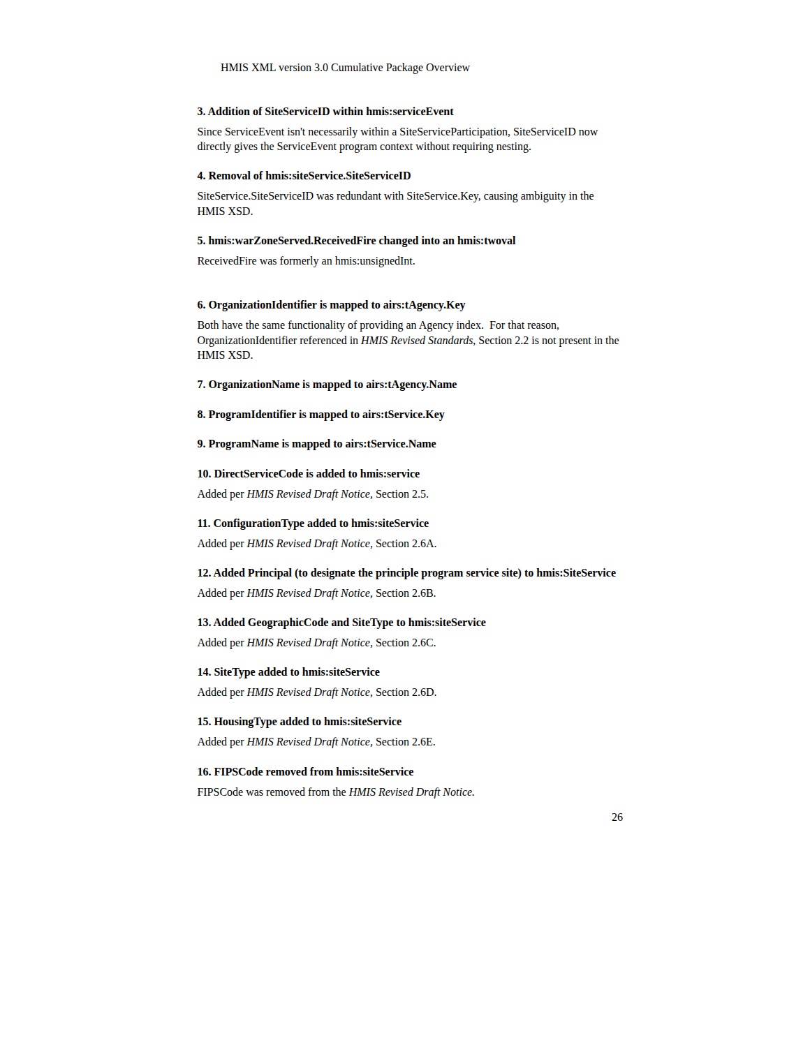HMIS XML version 3.0 Cumulative Package Overview
3. Addition of SiteServiceID within hmis:serviceEvent
Since ServiceEvent isn't necessarily within a SiteServiceParticipation, SiteServiceID now directly gives the ServiceEvent program context without requiring nesting.
4. Removal of hmis:siteService.SiteServiceID
SiteService.SiteServiceID was redundant with SiteService.Key, causing ambiguity in the HMIS XSD.
5. hmis:warZoneServed.ReceivedFire changed into an hmis:twoval
ReceivedFire was formerly an hmis:unsignedInt.
6. OrganizationIdentifier is mapped to airs:tAgency.Key
Both have the same functionality of providing an Agency index. For that reason, OrganizationIdentifier referenced in HMIS Revised Standards, Section 2.2 is not present in the HMIS XSD.
7. OrganizationName is mapped to airs:tAgency.Name
8. ProgramIdentifier is mapped to airs:tService.Key
9. ProgramName is mapped to airs:tService.Name
10. DirectServiceCode is added to hmis:service
Added per HMIS Revised Draft Notice, Section 2.5.
11. ConfigurationType added to hmis:siteService
Added per HMIS Revised Draft Notice, Section 2.6A.
12. Added Principal (to designate the principle program service site) to hmis:SiteService
Added per HMIS Revised Draft Notice, Section 2.6B.
13. Added GeographicCode and SiteType to hmis:siteService
Added per HMIS Revised Draft Notice, Section 2.6C.
14. SiteType added to hmis:siteService
Added per HMIS Revised Draft Notice, Section 2.6D.
15. HousingType added to hmis:siteService
Added per HMIS Revised Draft Notice, Section 2.6E.
16. FIPSCode removed from hmis:siteService
FIPSCode was removed from the HMIS Revised Draft Notice.
26